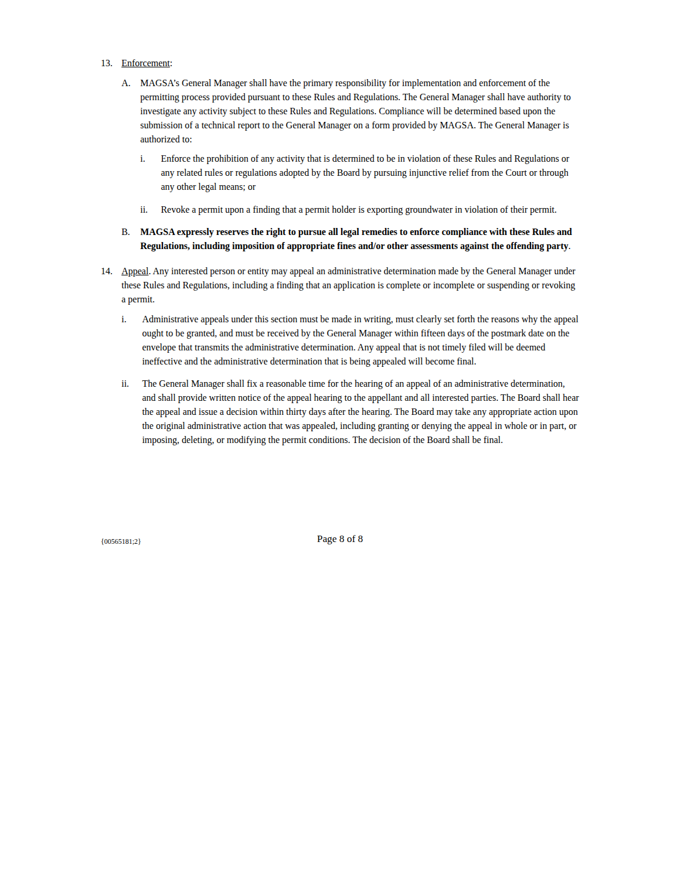13. Enforcement:
A. MAGSA’s General Manager shall have the primary responsibility for implementation and enforcement of the permitting process provided pursuant to these Rules and Regulations. The General Manager shall have authority to investigate any activity subject to these Rules and Regulations. Compliance will be determined based upon the submission of a technical report to the General Manager on a form provided by MAGSA. The General Manager is authorized to:
i. Enforce the prohibition of any activity that is determined to be in violation of these Rules and Regulations or any related rules or regulations adopted by the Board by pursuing injunctive relief from the Court or through any other legal means; or
ii. Revoke a permit upon a finding that a permit holder is exporting groundwater in violation of their permit.
B. MAGSA expressly reserves the right to pursue all legal remedies to enforce compliance with these Rules and Regulations, including imposition of appropriate fines and/or other assessments against the offending party.
14. Appeal. Any interested person or entity may appeal an administrative determination made by the General Manager under these Rules and Regulations, including a finding that an application is complete or incomplete or suspending or revoking a permit.
i. Administrative appeals under this section must be made in writing, must clearly set forth the reasons why the appeal ought to be granted, and must be received by the General Manager within fifteen days of the postmark date on the envelope that transmits the administrative determination. Any appeal that is not timely filed will be deemed ineffective and the administrative determination that is being appealed will become final.
ii. The General Manager shall fix a reasonable time for the hearing of an appeal of an administrative determination, and shall provide written notice of the appeal hearing to the appellant and all interested parties. The Board shall hear the appeal and issue a decision within thirty days after the hearing. The Board may take any appropriate action upon the original administrative action that was appealed, including granting or denying the appeal in whole or in part, or imposing, deleting, or modifying the permit conditions. The decision of the Board shall be final.
{00565181;2}
Page 8 of 8